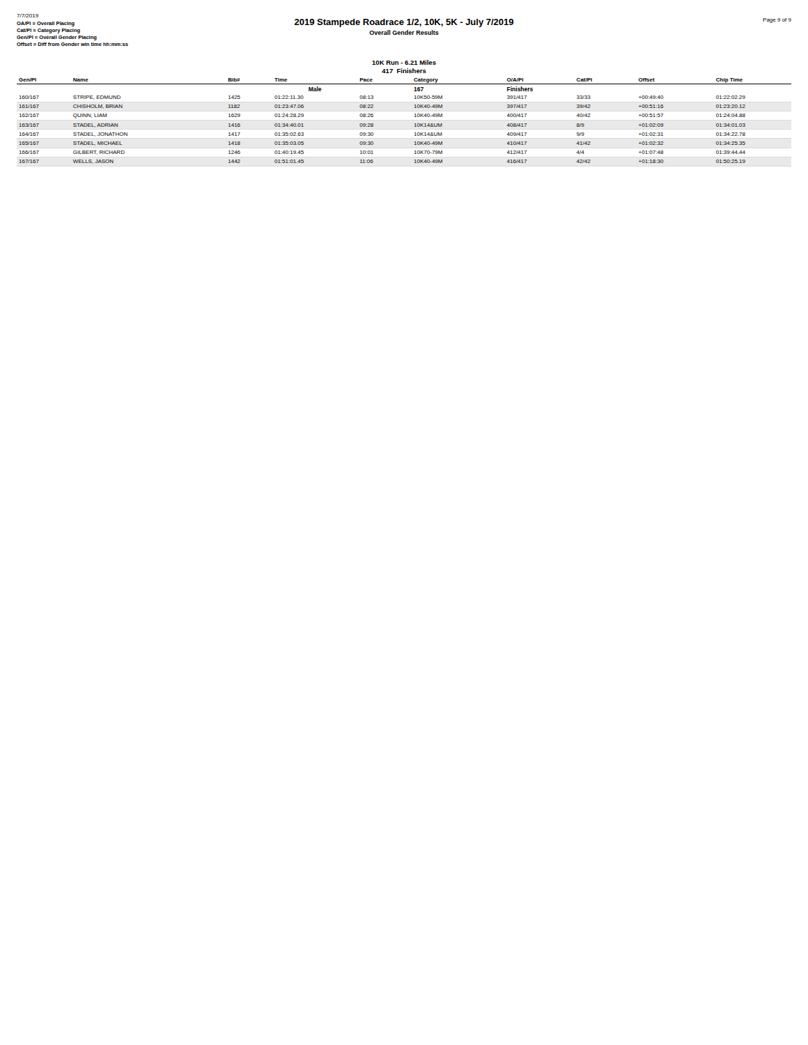7/7/2019
OA/Pl = Overall Placing
Cat/Pl = Category Placing
Gen/Pl = Overall Gender Placing
Offset = Diff from Gender win time hh:mm:ss
2019 Stampede Roadrace 1/2, 10K, 5K - July 7/2019
Overall Gender Results
Page 9 of 9
10K Run - 6.21 Miles
417 Finishers
| Gen/Pl | Name | Bib# | Time | Pace | Category | O/A/Pl | Cat/Pl | Offset | Chip Time |
| --- | --- | --- | --- | --- | --- | --- | --- | --- | --- |
| | | | Male | | 167 | Finishers |
| 160/167 | STRIPE, EDMUND | 1425 | 01:22:11.30 | 08:13 | 10K50-59M | 391/417 | 33/33 | +00:49:40 | 01:22:02.29 |
| 161/167 | CHISHOLM, BRIAN | 1182 | 01:23:47.06 | 08:22 | 10K40-49M | 397/417 | 39/42 | +00:51:16 | 01:23:20.12 |
| 162/167 | QUINN, LIAM | 1629 | 01:24:28.29 | 08:26 | 10K40-49M | 400/417 | 40/42 | +00:51:57 | 01:24:04.88 |
| 163/167 | STADEL, ADRIAN | 1416 | 01:34:40.01 | 09:28 | 10K14&UM | 408/417 | 8/9 | +01:02:09 | 01:34:01.03 |
| 164/167 | STADEL, JONATHON | 1417 | 01:35:02.63 | 09:30 | 10K14&UM | 409/417 | 9/9 | +01:02:31 | 01:34:22.78 |
| 165/167 | STADEL, MICHAEL | 1418 | 01:35:03.05 | 09:30 | 10K40-49M | 410/417 | 41/42 | +01:02:32 | 01:34:25.35 |
| 166/167 | GILBERT, RICHARD | 1246 | 01:40:19.45 | 10:01 | 10K70-79M | 412/417 | 4/4 | +01:07:48 | 01:39:44.44 |
| 167/167 | WELLS, JASON | 1442 | 01:51:01.45 | 11:06 | 10K40-49M | 416/417 | 42/42 | +01:18:30 | 01:50:25.19 |